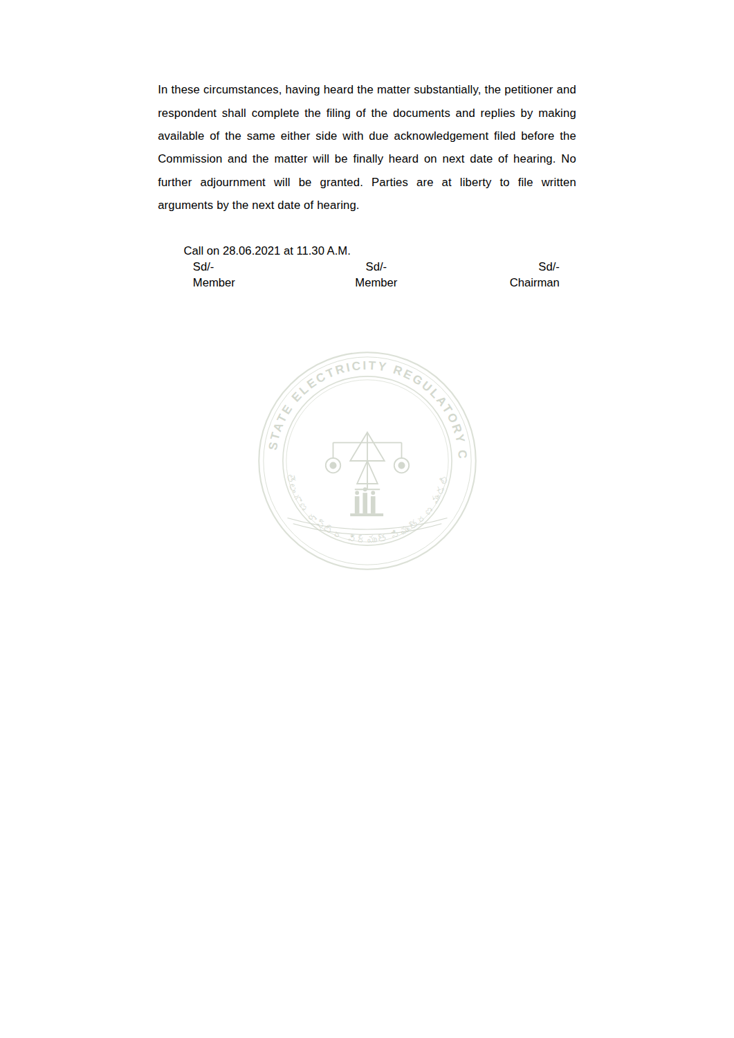In these circumstances, having heard the matter substantially, the petitioner and respondent shall complete the filing of the documents and replies by making available of the same either side with due acknowledgement filed before the Commission and the matter will be finally heard on next date of hearing. No further adjournment will be granted. Parties are at liberty to file written arguments by the next date of hearing.
Call on 28.06.2021 at 11.30 A.M.
Sd/-
Sd/-
Sd/-
Member
Member
Chairman
TELANGANA STATE ELECTRICITY REGULATORY COMMISSION తెలంగాణ రాష్ట్ర విద్యుత్ నియంత్రణ మండలి